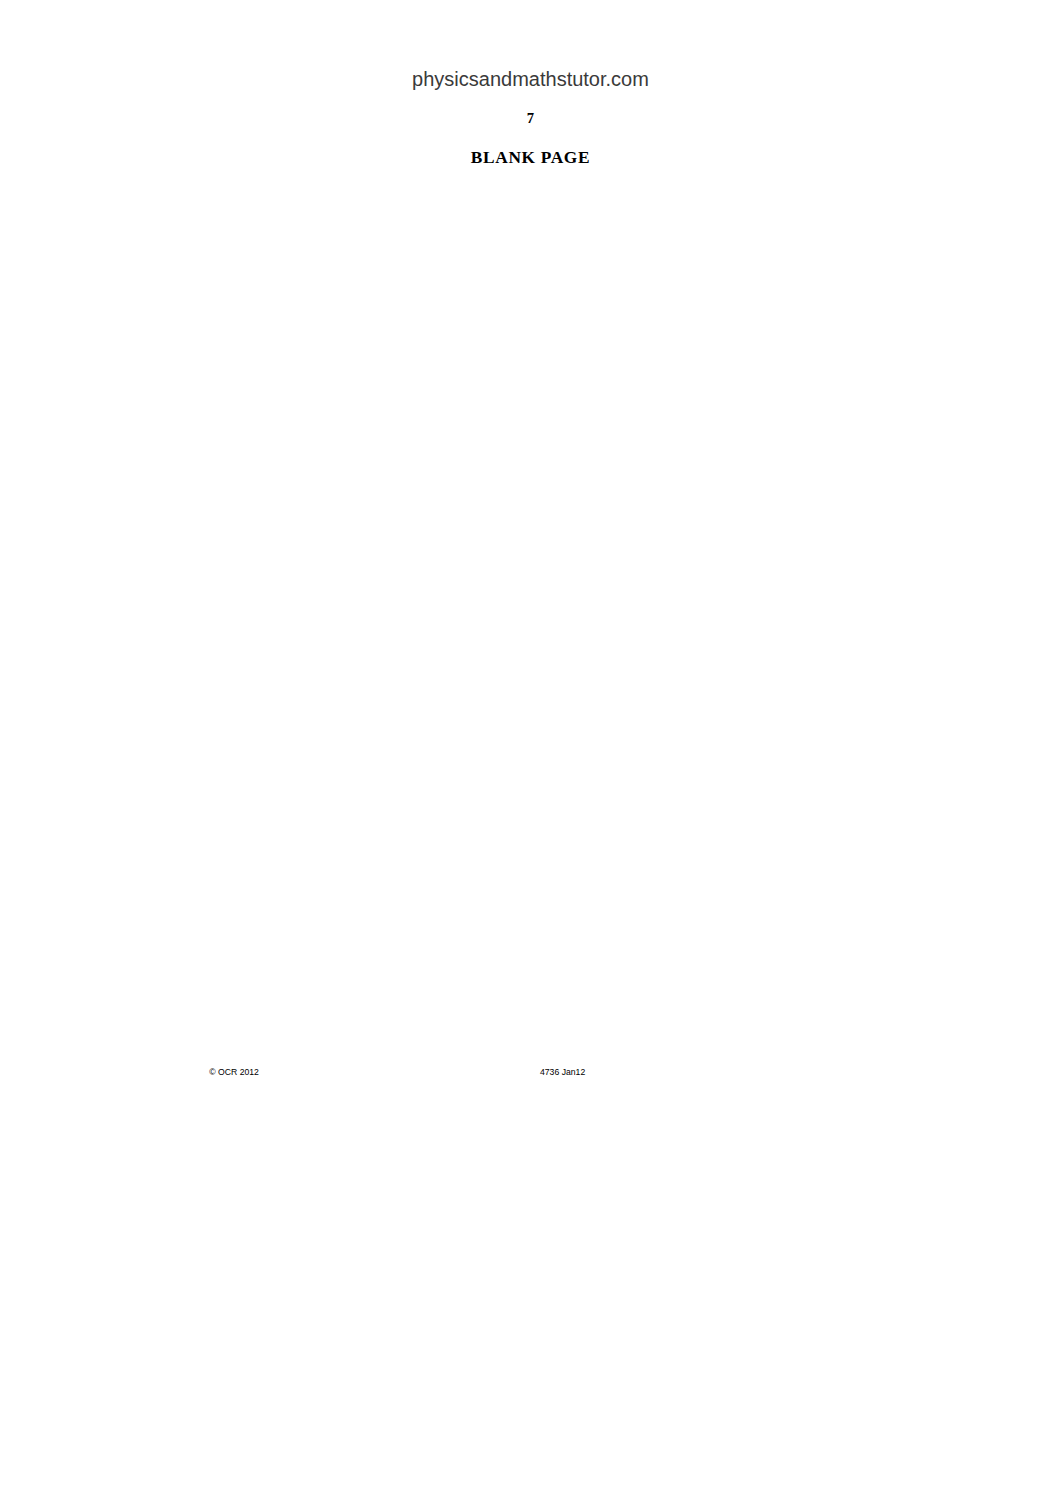physicsandmathstutor.com
7
BLANK PAGE
© OCR 2012
4736 Jan12